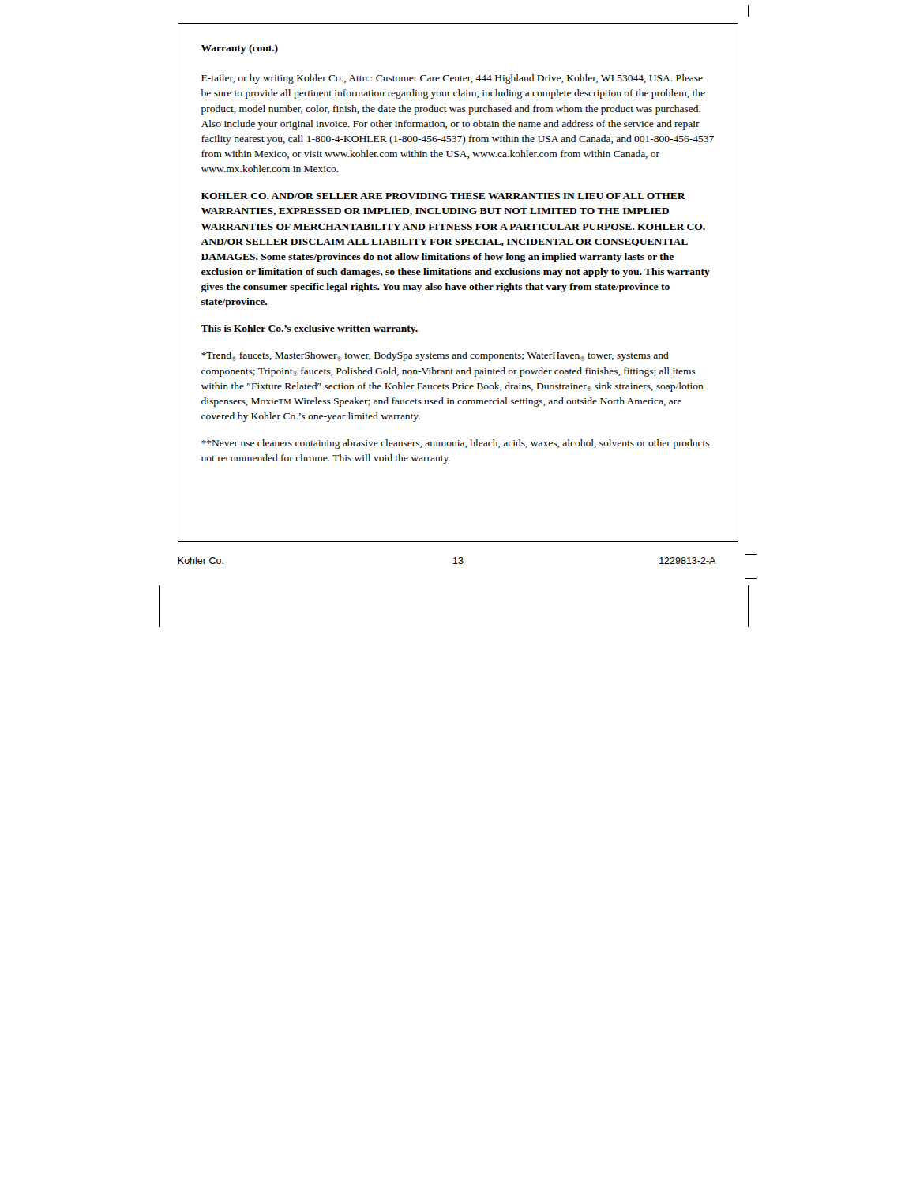Warranty (cont.)
E-tailer, or by writing Kohler Co., Attn.: Customer Care Center, 444 Highland Drive, Kohler, WI 53044, USA. Please be sure to provide all pertinent information regarding your claim, including a complete description of the problem, the product, model number, color, finish, the date the product was purchased and from whom the product was purchased. Also include your original invoice. For other information, or to obtain the name and address of the service and repair facility nearest you, call 1-800-4-KOHLER (1-800-456-4537) from within the USA and Canada, and 001-800-456-4537 from within Mexico, or visit www.kohler.com within the USA, www.ca.kohler.com from within Canada, or www.mx.kohler.com in Mexico.
KOHLER CO. AND/OR SELLER ARE PROVIDING THESE WARRANTIES IN LIEU OF ALL OTHER WARRANTIES, EXPRESSED OR IMPLIED, INCLUDING BUT NOT LIMITED TO THE IMPLIED WARRANTIES OF MERCHANTABILITY AND FITNESS FOR A PARTICULAR PURPOSE. KOHLER CO. AND/OR SELLER DISCLAIM ALL LIABILITY FOR SPECIAL, INCIDENTAL OR CONSEQUENTIAL DAMAGES. Some states/provinces do not allow limitations of how long an implied warranty lasts or the exclusion or limitation of such damages, so these limitations and exclusions may not apply to you. This warranty gives the consumer specific legal rights. You may also have other rights that vary from state/province to state/province.
This is Kohler Co.’s exclusive written warranty.
*Trend® faucets, MasterShower® tower, BodySpa systems and components; WaterHaven® tower, systems and components; Tripoint® faucets, Polished Gold, non-Vibrant and painted or powder coated finishes, fittings; all items within the ″Fixture Related″ section of the Kohler Faucets Price Book, drains, Duostrainer® sink strainers, soap/lotion dispensers, MoxieTM Wireless Speaker; and faucets used in commercial settings, and outside North America, are covered by Kohler Co.’s one-year limited warranty.
**Never use cleaners containing abrasive cleansers, ammonia, bleach, acids, waxes, alcohol, solvents or other products not recommended for chrome. This will void the warranty.
Kohler Co.
13
1229813-2-A